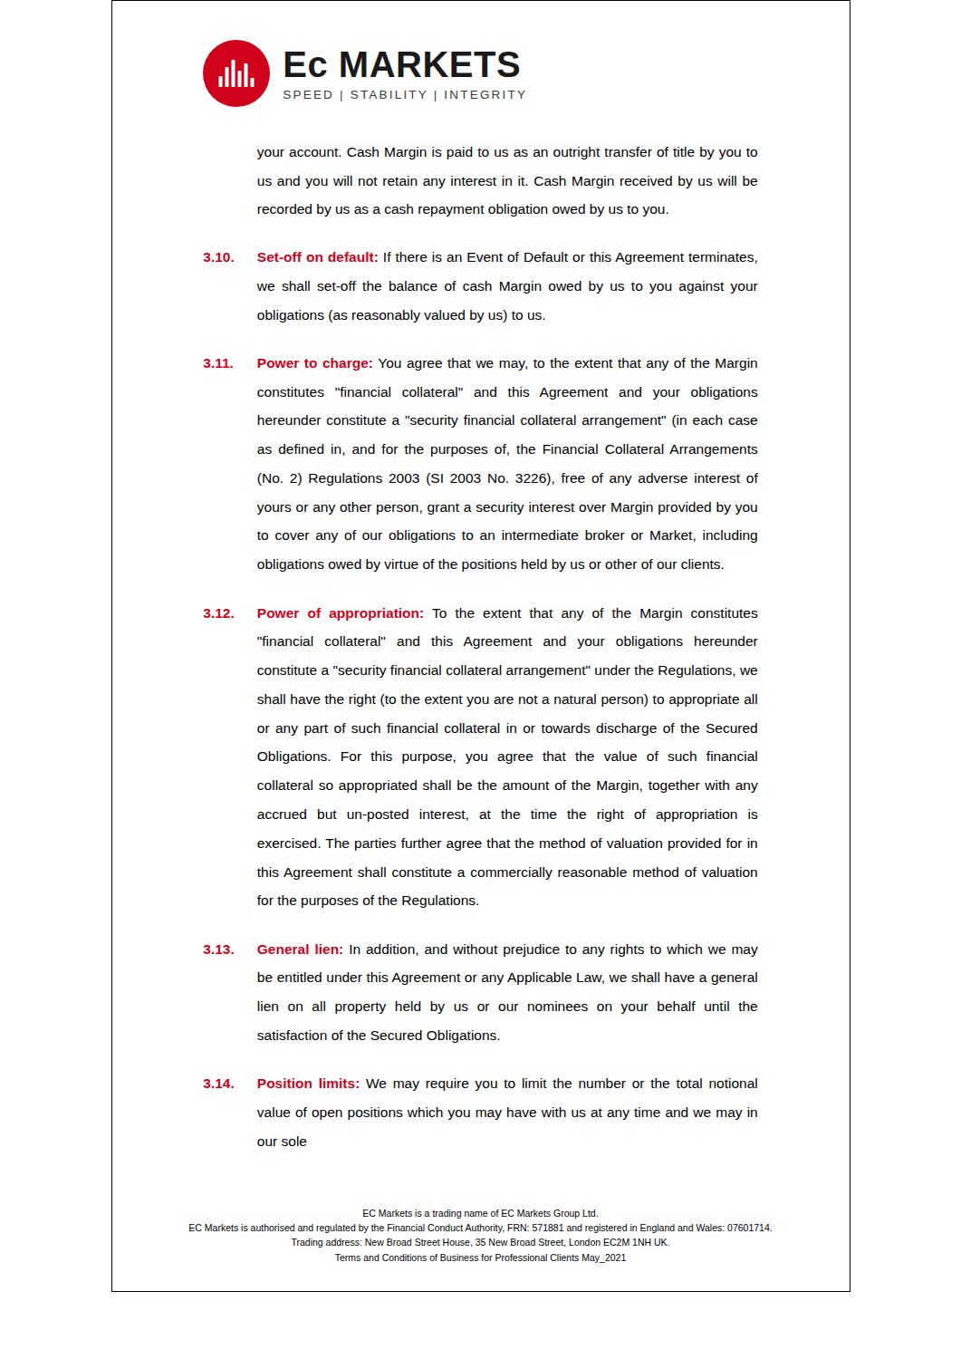Ec MARKETS
SPEED | STABILITY | INTEGRITY
your account. Cash Margin is paid to us as an outright transfer of title by you to us and you will not retain any interest in it. Cash Margin received by us will be recorded by us as a cash repayment obligation owed by us to you.
3.10.
Set-off on default: If there is an Event of Default or this Agreement terminates, we shall set-off the balance of cash Margin owed by us to you against your obligations (as reasonably valued by us) to us.
3.11.
Power to charge: You agree that we may, to the extent that any of the Margin constitutes "financial collateral" and this Agreement and your obligations hereunder constitute a "security financial collateral arrangement" (in each case as defined in, and for the purposes of, the Financial Collateral Arrangements (No. 2) Regulations 2003 (SI 2003 No. 3226), free of any adverse interest of yours or any other person, grant a security interest over Margin provided by you to cover any of our obligations to an intermediate broker or Market, including obligations owed by virtue of the positions held by us or other of our clients.
3.12.
Power of appropriation: To the extent that any of the Margin constitutes "financial collateral" and this Agreement and your obligations hereunder constitute a "security financial collateral arrangement" under the Regulations, we shall have the right (to the extent you are not a natural person) to appropriate all or any part of such financial collateral in or towards discharge of the Secured Obligations. For this purpose, you agree that the value of such financial collateral so appropriated shall be the amount of the Margin, together with any accrued but un-posted interest, at the time the right of appropriation is exercised. The parties further agree that the method of valuation provided for in this Agreement shall constitute a commercially reasonable method of valuation for the purposes of the Regulations.
3.13.
General lien: In addition, and without prejudice to any rights to which we may be entitled under this Agreement or any Applicable Law, we shall have a general lien on all property held by us or our nominees on your behalf until the satisfaction of the Secured Obligations.
3.14.
Position limits: We may require you to limit the number or the total notional value of open positions which you may have with us at any time and we may in our sole
EC Markets is a trading name of EC Markets Group Ltd.
EC Markets is authorised and regulated by the Financial Conduct Authority, FRN: 571881 and registered in England and Wales: 07601714.
Trading address: New Broad Street House, 35 New Broad Street, London EC2M 1NH UK.
Terms and Conditions of Business for Professional Clients May_2021